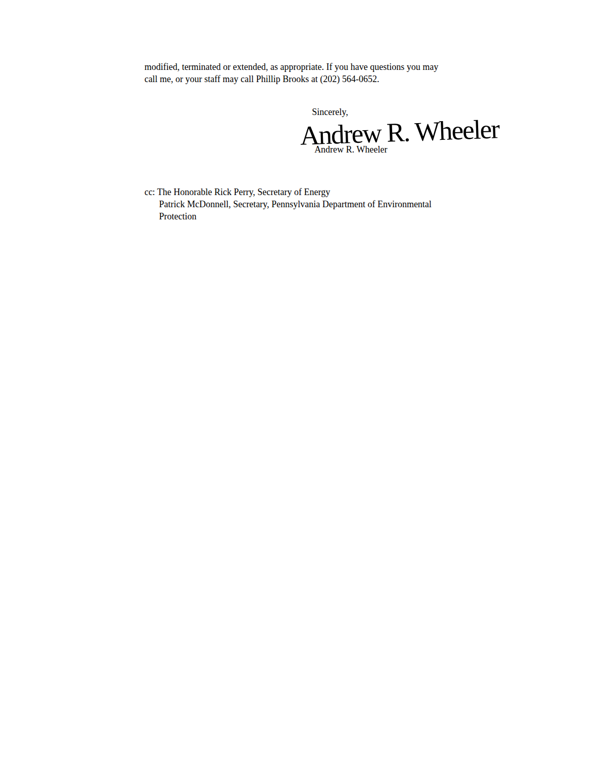modified, terminated or extended, as appropriate. If you have questions you may call me, or your staff may call Phillip Brooks at (202) 564-0652.
Sincerely,
Andrew R. Wheeler
Andrew R. Wheeler
cc: The Honorable Rick Perry, Secretary of Energy Patrick McDonnell, Secretary, Pennsylvania Department of Environmental Protection